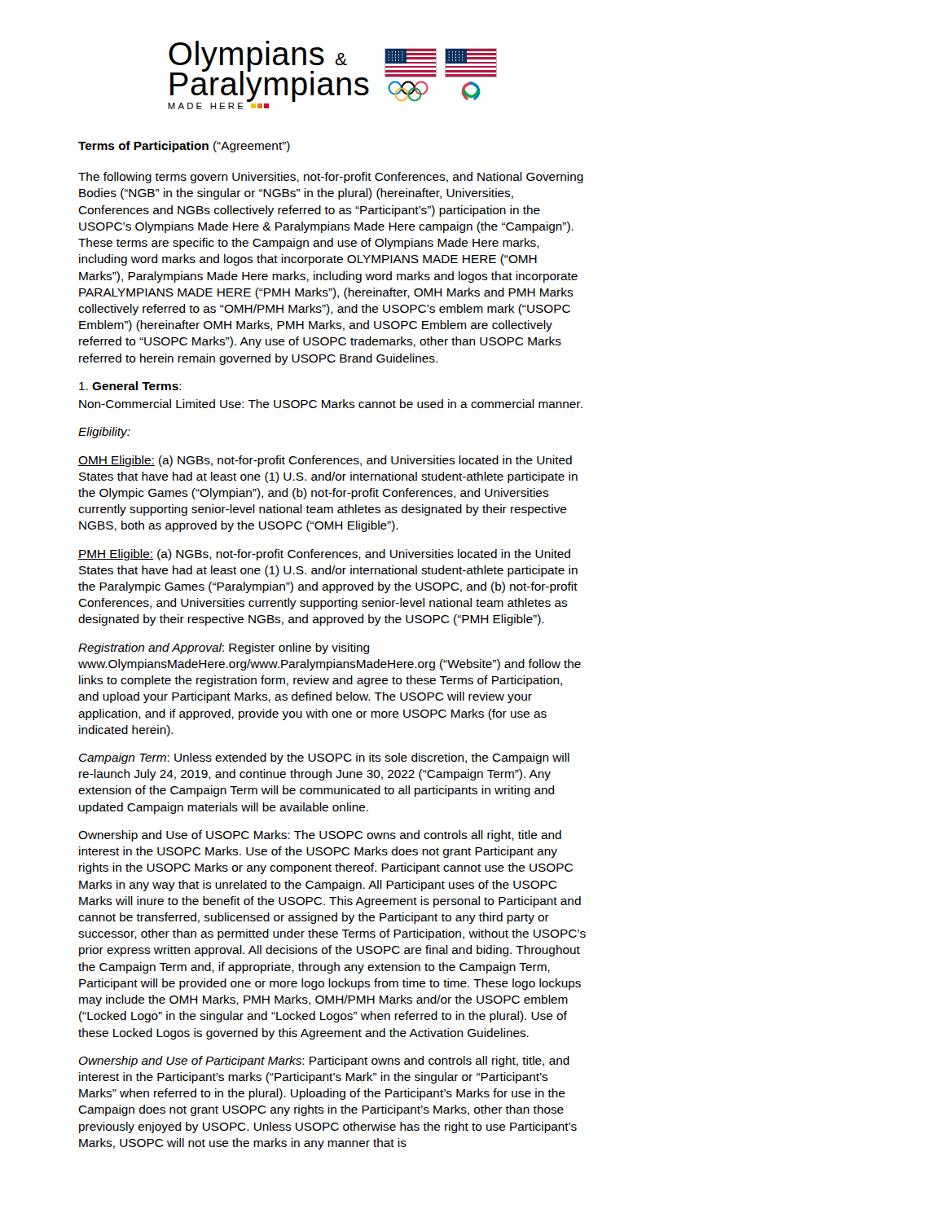Olympians &
Paralympians
MADE HERE
Terms of Participation (“Agreement”)
The following terms govern Universities, not-for-profit Conferences, and National Governing Bodies (“NGB” in the singular or “NGBs” in the plural) (hereinafter, Universities, Conferences and NGBs collectively referred to as “Participant’s”) participation in the USOPC’s Olympians Made Here & Paralympians Made Here campaign (the “Campaign”). These terms are specific to the Campaign and use of Olympians Made Here marks, including word marks and logos that incorporate OLYMPIANS MADE HERE (“OMH Marks”), Paralympians Made Here marks, including word marks and logos that incorporate PARALYMPIANS MADE HERE (“PMH Marks”), (hereinafter, OMH Marks and PMH Marks collectively referred to as “OMH/PMH Marks”), and the USOPC’s emblem mark (“USOPC Emblem”) (hereinafter OMH Marks, PMH Marks, and USOPC Emblem are collectively referred to “USOPC Marks”). Any use of USOPC trademarks, other than USOPC Marks referred to herein remain governed by USOPC Brand Guidelines.
1. General Terms:
Non-Commercial Limited Use: The USOPC Marks cannot be used in a commercial manner.
Eligibility:
OMH Eligible: (a) NGBs, not-for-profit Conferences, and Universities located in the United States that have had at least one (1) U.S. and/or international student-athlete participate in the Olympic Games (“Olympian”), and (b) not-for-profit Conferences, and Universities currently supporting senior-level national team athletes as designated by their respective NGBS, both as approved by the USOPC (“OMH Eligible”).
PMH Eligible: (a) NGBs, not-for-profit Conferences, and Universities located in the United States that have had at least one (1) U.S. and/or international student-athlete participate in the Paralympic Games (“Paralympian”) and approved by the USOPC, and (b) not-for-profit Conferences, and Universities currently supporting senior-level national team athletes as designated by their respective NGBs, and approved by the USOPC (“PMH Eligible”).
Registration and Approval: Register online by visiting www.OlympiansMadeHere.org/www.ParalympiansMadeHere.org (“Website”) and follow the links to complete the registration form, review and agree to these Terms of Participation, and upload your Participant Marks, as defined below. The USOPC will review your application, and if approved, provide you with one or more USOPC Marks (for use as indicated herein).
Campaign Term: Unless extended by the USOPC in its sole discretion, the Campaign will re-launch July 24, 2019, and continue through June 30, 2022 (“Campaign Term”). Any extension of the Campaign Term will be communicated to all participants in writing and updated Campaign materials will be available online.
Ownership and Use of USOPC Marks: The USOPC owns and controls all right, title and interest in the USOPC Marks. Use of the USOPC Marks does not grant Participant any rights in the USOPC Marks or any component thereof. Participant cannot use the USOPC Marks in any way that is unrelated to the Campaign. All Participant uses of the USOPC Marks will inure to the benefit of the USOPC. This Agreement is personal to Participant and cannot be transferred, sublicensed or assigned by the Participant to any third party or successor, other than as permitted under these Terms of Participation, without the USOPC’s prior express written approval. All decisions of the USOPC are final and biding. Throughout the Campaign Term and, if appropriate, through any extension to the Campaign Term, Participant will be provided one or more logo lockups from time to time. These logo lockups may include the OMH Marks, PMH Marks, OMH/PMH Marks and/or the USOPC emblem (“Locked Logo” in the singular and “Locked Logos” when referred to in the plural). Use of these Locked Logos is governed by this Agreement and the Activation Guidelines.
Ownership and Use of Participant Marks: Participant owns and controls all right, title, and interest in the Participant’s marks (“Participant’s Mark” in the singular or “Participant’s Marks” when referred to in the plural). Uploading of the Participant’s Marks for use in the Campaign does not grant USOPC any rights in the Participant’s Marks, other than those previously enjoyed by USOPC. Unless USOPC otherwise has the right to use Participant’s Marks, USOPC will not use the marks in any manner that is